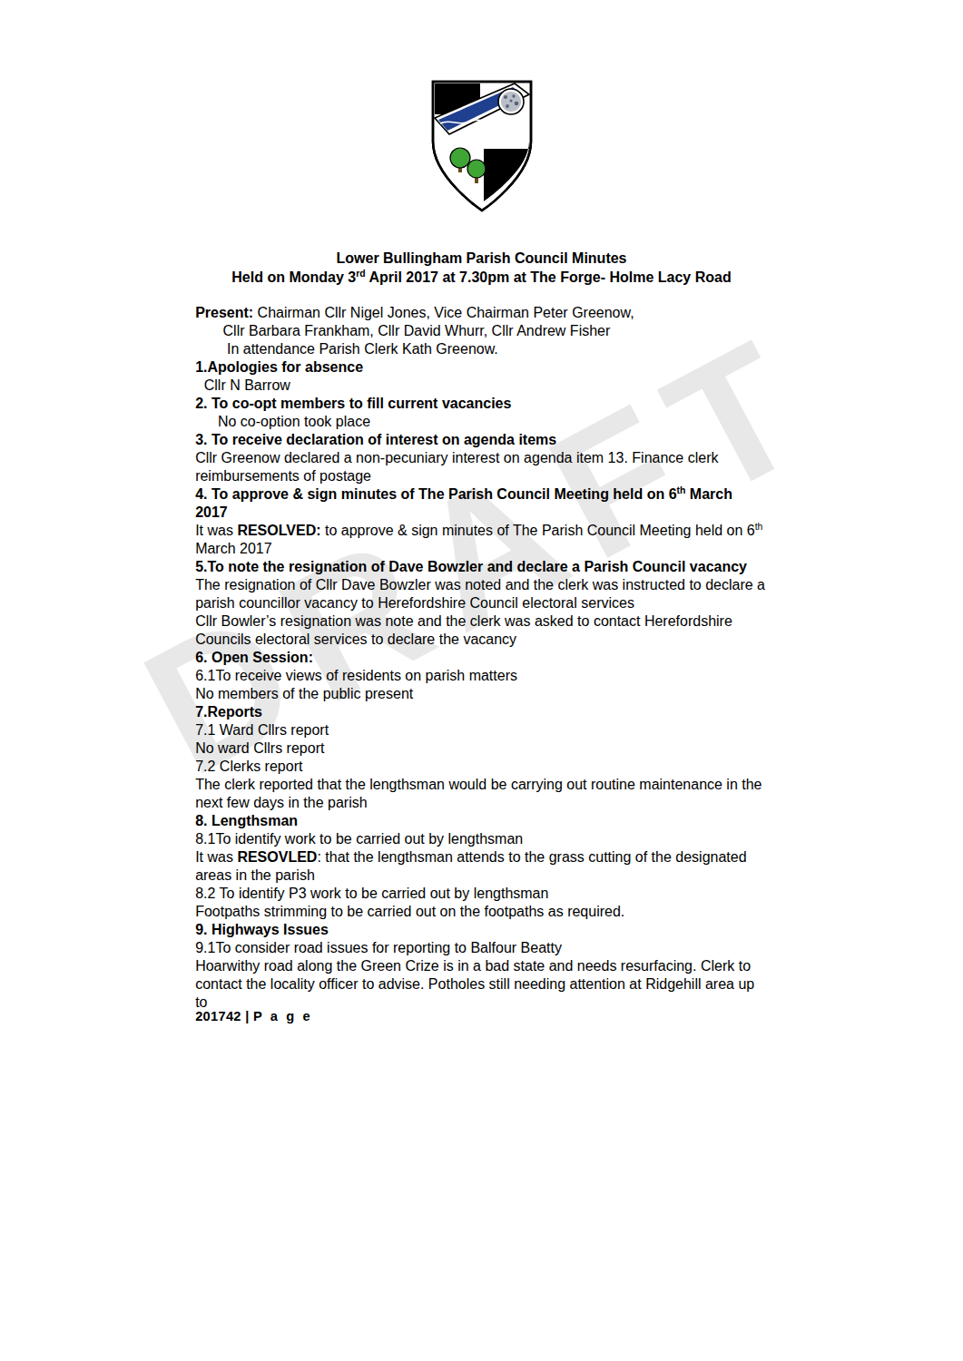DRAFT
Lower Bullingham Parish Council Minutes Held on Monday 3rd April 2017 at 7.30pm at The Forge- Holme Lacy Road
Present: Chairman Cllr Nigel Jones, Vice Chairman Peter Greenow,
Cllr Barbara Frankham, Cllr David Whurr, Cllr Andrew Fisher
In attendance Parish Clerk Kath Greenow.
1.Apologies for absence
Cllr N Barrow
2. To co-opt members to fill current vacancies
No co-option took place
3. To receive declaration of interest on agenda items
Cllr Greenow declared a non-pecuniary interest on agenda item 13. Finance clerk reimbursements of postage
4. To approve & sign minutes of The Parish Council Meeting held on 6th March 2017
It was RESOLVED: to approve & sign minutes of The Parish Council Meeting held on 6th March 2017
5.To note the resignation of Dave Bowzler and declare a Parish Council vacancy
The resignation of Cllr Dave Bowzler was noted and the clerk was instructed to declare a parish councillor vacancy to Herefordshire Council electoral services
Cllr Bowler’s resignation was note and the clerk was asked to contact Herefordshire Councils electoral services to declare the vacancy
6. Open Session:
6.1To receive views of residents on parish matters
No members of the public present
7.Reports
7.1 Ward Cllrs report
No ward Cllrs report
7.2 Clerks report
The clerk reported that the lengthsman would be carrying out routine maintenance in the next few days in the parish
8. Lengthsman
8.1To identify work to be carried out by lengthsman
It was RESOVLED: that the lengthsman attends to the grass cutting of the designated areas in the parish
8.2 To identify P3 work to be carried out by lengthsman
Footpaths strimming to be carried out on the footpaths as required.
9. Highways Issues
9.1To consider road issues for reporting to Balfour Beatty
Hoarwithy road along the Green Crize is in a bad state and needs resurfacing. Clerk to contact the locality officer to advise. Potholes still needing attention at Ridgehill area up to
201742 | P a g e